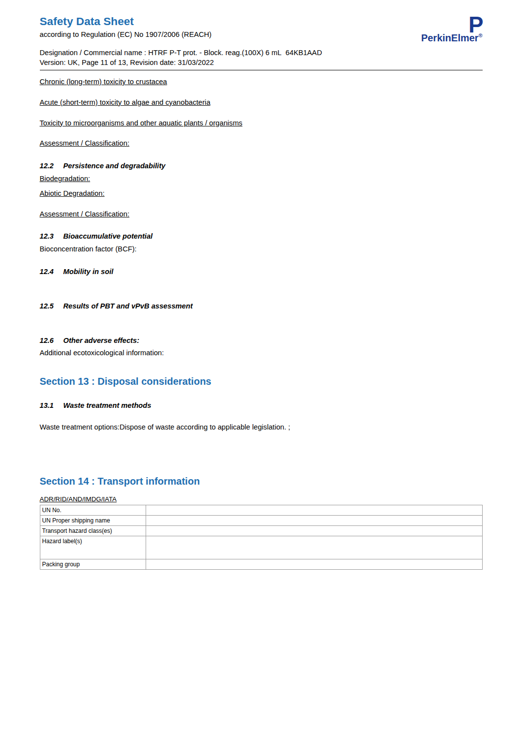P PerkinElmer®
Safety Data Sheet
according to Regulation (EC) No 1907/2006 (REACH)
Designation / Commercial name : HTRF P-T prot. - Block. reag.(100X) 6 mL 64KB1AAD
Version: UK, Page 11 of 13, Revision date: 31/03/2022
Chronic (long-term) toxicity to crustacea
Acute (short-term) toxicity to algae and cyanobacteria
Toxicity to microorganisms and other aquatic plants / organisms
Assessment / Classification:
12.2 Persistence and degradability
Biodegradation:
Abiotic Degradation:
Assessment / Classification:
12.3 Bioaccumulative potential
Bioconcentration factor (BCF):
12.4 Mobility in soil
12.5 Results of PBT and vPvB assessment
12.6 Other adverse effects:
Additional ecotoxicological information:
Section 13 : Disposal considerations
13.1 Waste treatment methods
Waste treatment options:Dispose of waste according to applicable legislation. ;
Section 14 : Transport information
ADR/RID/AND/IMDG/IATA
| UN No. | |
| UN Proper shipping name | |
| Transport hazard class(es) | |
| Hazard label(s) | |
| Packing group | |